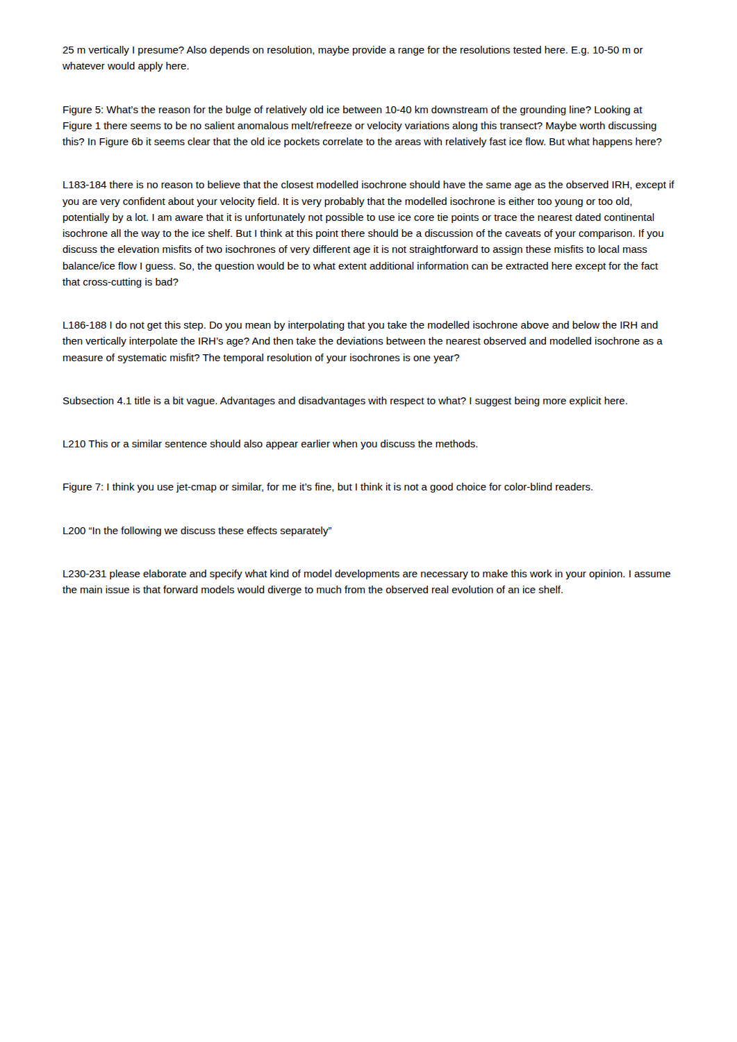25 m vertically I presume? Also depends on resolution, maybe provide a range for the resolutions tested here. E.g. 10-50 m or whatever would apply here.
Figure 5: What’s the reason for the bulge of relatively old ice between 10-40 km downstream of the grounding line? Looking at Figure 1 there seems to be no salient anomalous melt/refreeze or velocity variations along this transect? Maybe worth discussing this? In Figure 6b it seems clear that the old ice pockets correlate to the areas with relatively fast ice flow. But what happens here?
L183-184 there is no reason to believe that the closest modelled isochrone should have the same age as the observed IRH, except if you are very confident about your velocity field. It is very probably that the modelled isochrone is either too young or too old, potentially by a lot. I am aware that it is unfortunately not possible to use ice core tie points or trace the nearest dated continental isochrone all the way to the ice shelf. But I think at this point there should be a discussion of the caveats of your comparison. If you discuss the elevation misfits of two isochrones of very different age it is not straightforward to assign these misfits to local mass balance/ice flow I guess. So, the question would be to what extent additional information can be extracted here except for the fact that cross-cutting is bad?
L186-188 I do not get this step. Do you mean by interpolating that you take the modelled isochrone above and below the IRH and then vertically interpolate the IRH’s age? And then take the deviations between the nearest observed and modelled isochrone as a measure of systematic misfit? The temporal resolution of your isochrones is one year?
Subsection 4.1 title is a bit vague. Advantages and disadvantages with respect to what? I suggest being more explicit here.
L210 This or a similar sentence should also appear earlier when you discuss the methods.
Figure 7: I think you use jet-cmap or similar, for me it’s fine, but I think it is not a good choice for color-blind readers.
L200 “In the following we discuss these effects separately”
L230-231 please elaborate and specify what kind of model developments are necessary to make this work in your opinion. I assume the main issue is that forward models would diverge to much from the observed real evolution of an ice shelf.